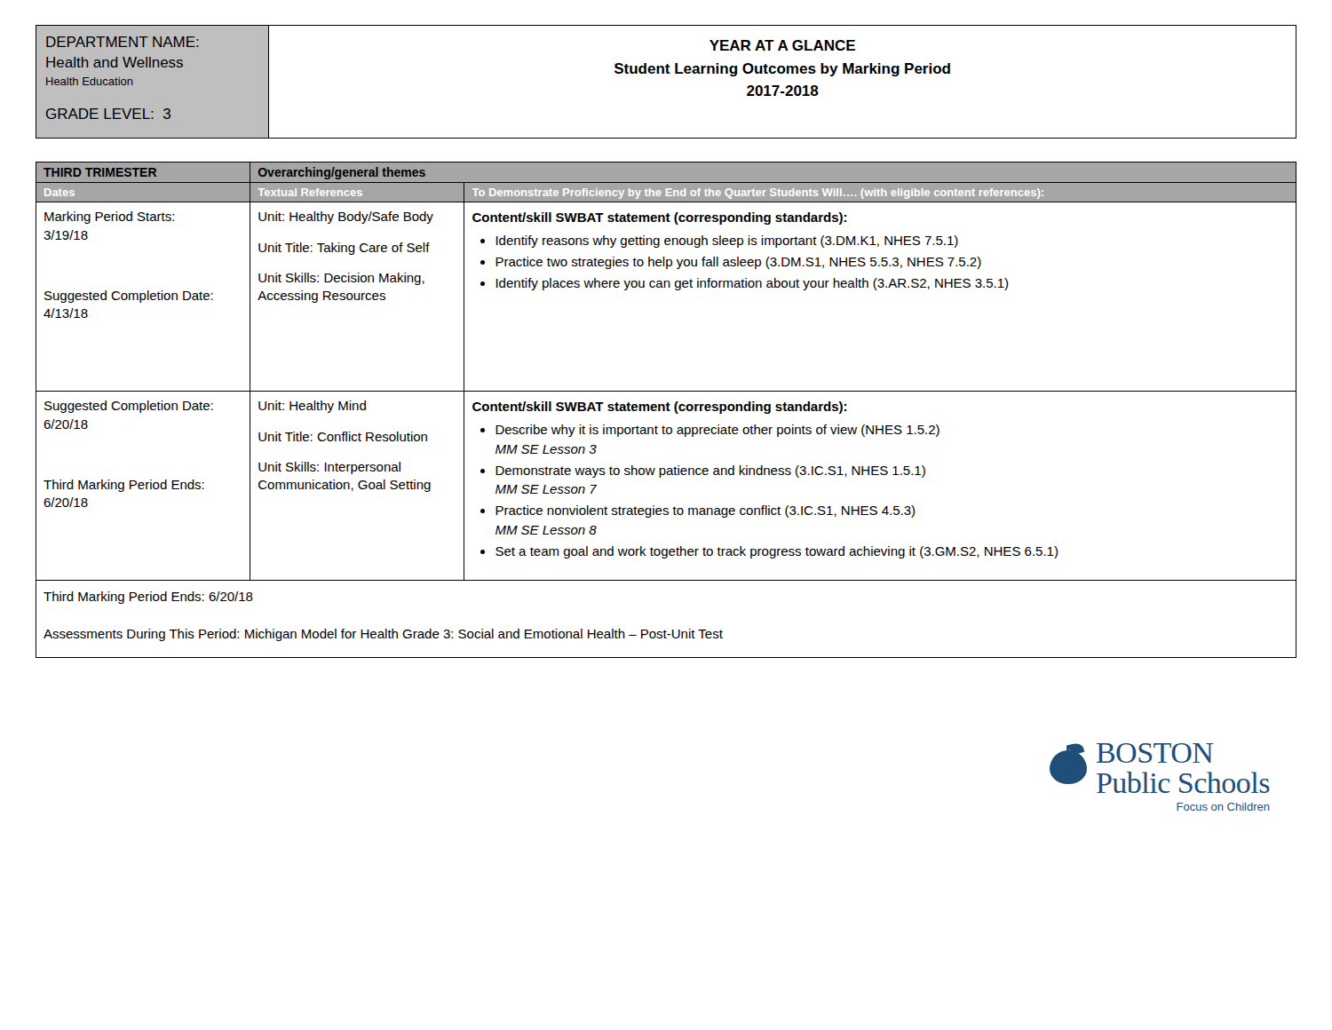| DEPARTMENT NAME: Health and Wellness Health Education GRADE LEVEL: 3 | YEAR AT A GLANCE Student Learning Outcomes by Marking Period 2017-2018 |
| THIRD TRIMESTER | Overarching/general themes |
| Dates | Textual References | To Demonstrate Proficiency by the End of the Quarter Students Will…. (with eligible content references): |
| Marking Period Starts: 3/19/18 Suggested Completion Date: 4/13/18 | Unit: Healthy Body/Safe Body Unit Title: Taking Care of Self Unit Skills: Decision Making, Accessing Resources | Content/skill SWBAT statement (corresponding standards): Identify reasons why getting enough sleep is important (3.DM.K1, NHES 7.5.1) Practice two strategies to help you fall asleep (3.DM.S1, NHES 5.5.3, NHES 7.5.2) Identify places where you can get information about your health (3.AR.S2, NHES 3.5.1) |
| Suggested Completion Date: 6/20/18 Third Marking Period Ends: 6/20/18 | Unit: Healthy Mind Unit Title: Conflict Resolution Unit Skills: Interpersonal Communication, Goal Setting | Content/skill SWBAT statement (corresponding standards): Describe why it is important to appreciate other points of view (NHES 1.5.2) MM SE Lesson 3 Demonstrate ways to show patience and kindness (3.IC.S1, NHES 1.5.1) MM SE Lesson 7 Practice nonviolent strategies to manage conflict (3.IC.S1, NHES 4.5.3) MM SE Lesson 8 Set a team goal and work together to track progress toward achieving it (3.GM.S2, NHES 6.5.1) |
| Third Marking Period Ends: 6/20/18 Assessments During This Period: Michigan Model for Health Grade 3: Social and Emotional Health – Post-Unit Test |
BOSTON Public Schools
Focus on Children